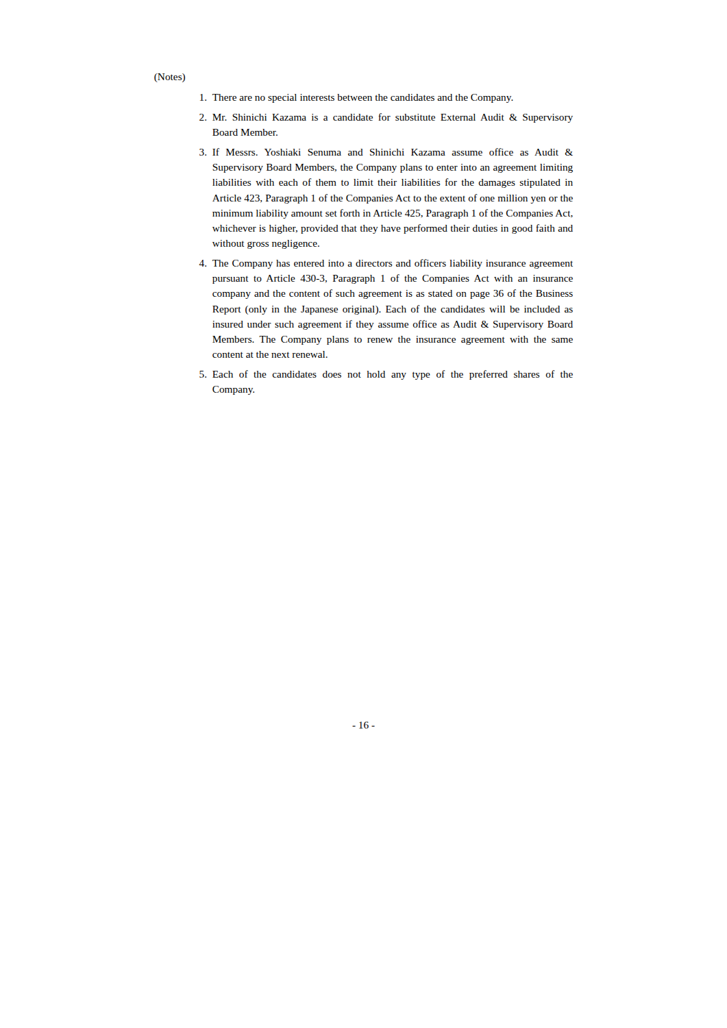(Notes)
There are no special interests between the candidates and the Company.
Mr. Shinichi Kazama is a candidate for substitute External Audit & Supervisory Board Member.
If Messrs. Yoshiaki Senuma and Shinichi Kazama assume office as Audit & Supervisory Board Members, the Company plans to enter into an agreement limiting liabilities with each of them to limit their liabilities for the damages stipulated in Article 423, Paragraph 1 of the Companies Act to the extent of one million yen or the minimum liability amount set forth in Article 425, Paragraph 1 of the Companies Act, whichever is higher, provided that they have performed their duties in good faith and without gross negligence.
The Company has entered into a directors and officers liability insurance agreement pursuant to Article 430-3, Paragraph 1 of the Companies Act with an insurance company and the content of such agreement is as stated on page 36 of the Business Report (only in the Japanese original). Each of the candidates will be included as insured under such agreement if they assume office as Audit & Supervisory Board Members. The Company plans to renew the insurance agreement with the same content at the next renewal.
Each of the candidates does not hold any type of the preferred shares of the Company.
- 16 -